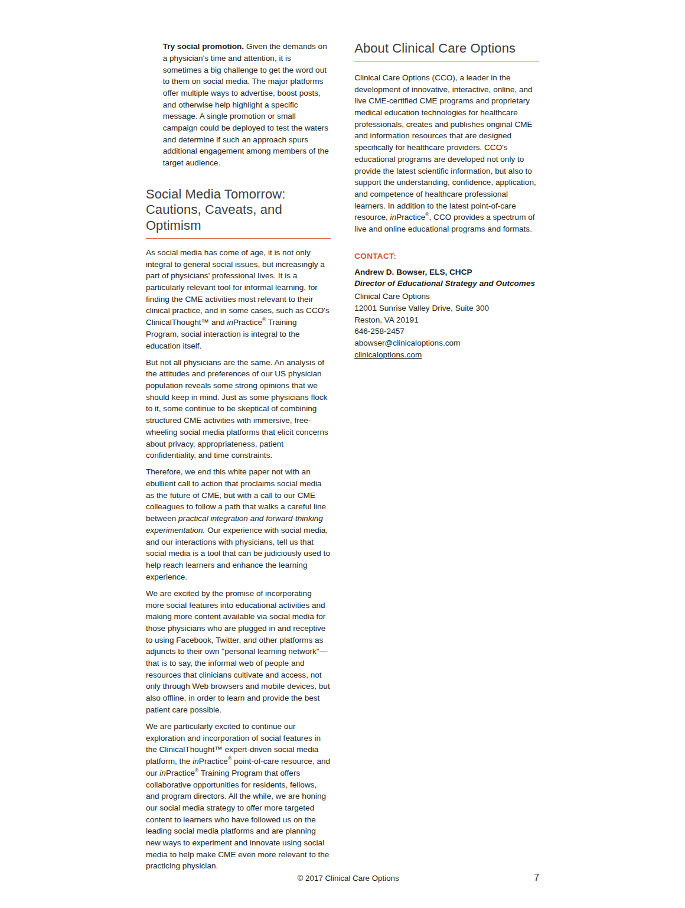Try social promotion. Given the demands on a physician's time and attention, it is sometimes a big challenge to get the word out to them on social media. The major platforms offer multiple ways to advertise, boost posts, and otherwise help highlight a specific message. A single promotion or small campaign could be deployed to test the waters and determine if such an approach spurs additional engagement among members of the target audience.
Social Media Tomorrow: Cautions, Caveats, and Optimism
As social media has come of age, it is not only integral to general social issues, but increasingly a part of physicians' professional lives. It is a particularly relevant tool for informal learning, for finding the CME activities most relevant to their clinical practice, and in some cases, such as CCO's ClinicalThought™ and in Practice® Training Program, social interaction is integral to the education itself.
But not all physicians are the same. An analysis of the attitudes and preferences of our US physician population reveals some strong opinions that we should keep in mind. Just as some physicians flock to it, some continue to be skeptical of combining structured CME activities with immersive, free-wheeling social media platforms that elicit concerns about privacy, appropriateness, patient confidentiality, and time constraints.
Therefore, we end this white paper not with an ebullient call to action that proclaims social media as the future of CME, but with a call to our CME colleagues to follow a path that walks a careful line between practical integration and forward-thinking experimentation. Our experience with social media, and our interactions with physicians, tell us that social media is a tool that can be judiciously used to help reach learners and enhance the learning experience.
We are excited by the promise of incorporating more social features into educational activities and making more content available via social media for those physicians who are plugged in and receptive to using Facebook, Twitter, and other platforms as adjuncts to their own "personal learning network"—that is to say, the informal web of people and resources that clinicians cultivate and access, not only through Web browsers and mobile devices, but also offline, in order to learn and provide the best patient care possible.
We are particularly excited to continue our exploration and incorporation of social features in the ClinicalThought™ expert-driven social media platform, the in Practice® point-of-care resource, and our in Practice® Training Program that offers collaborative opportunities for residents, fellows, and program directors. All the while, we are honing our social media strategy to offer more targeted content to learners who have followed us on the leading social media platforms and are planning new ways to experiment and innovate using social media to help make CME even more relevant to the practicing physician.
About Clinical Care Options
Clinical Care Options (CCO), a leader in the development of innovative, interactive, online, and live CME-certified CME programs and proprietary medical education technologies for healthcare professionals, creates and publishes original CME and information resources that are designed specifically for healthcare providers. CCO's educational programs are developed not only to provide the latest scientific information, but also to support the understanding, confidence, application, and competence of healthcare professional learners. In addition to the latest point-of-care resource, in Practice®, CCO provides a spectrum of live and online educational programs and formats.
CONTACT:
Andrew D. Bowser, ELS, CHCP
Director of Educational Strategy and Outcomes
Clinical Care Options 12001 Sunrise Valley Drive, Suite 300 Reston, VA 20191 646-258-2457 abowser@clinicaloptions.com clinicaloptions.com
© 2017 Clinical Care Options
7